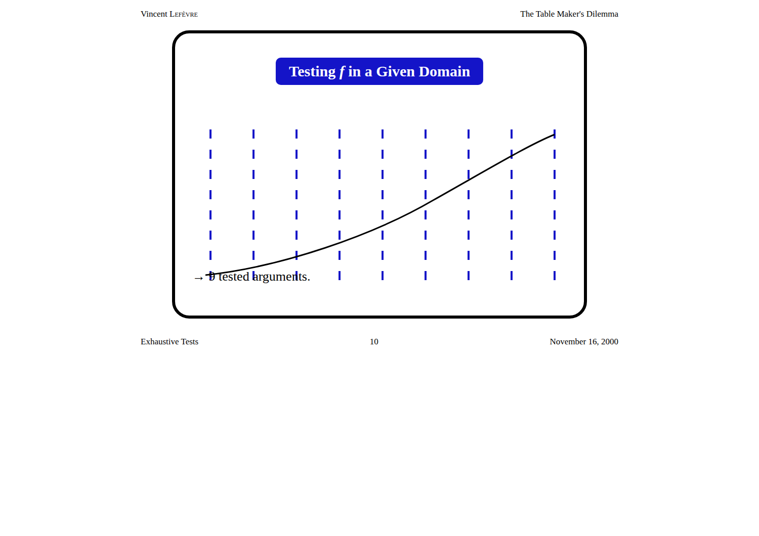Vincent Lefèvre
The Table Maker's Dilemma
Testing f in a Given Domain
→ 9 tested arguments.
Exhaustive Tests
10
November 16, 2000